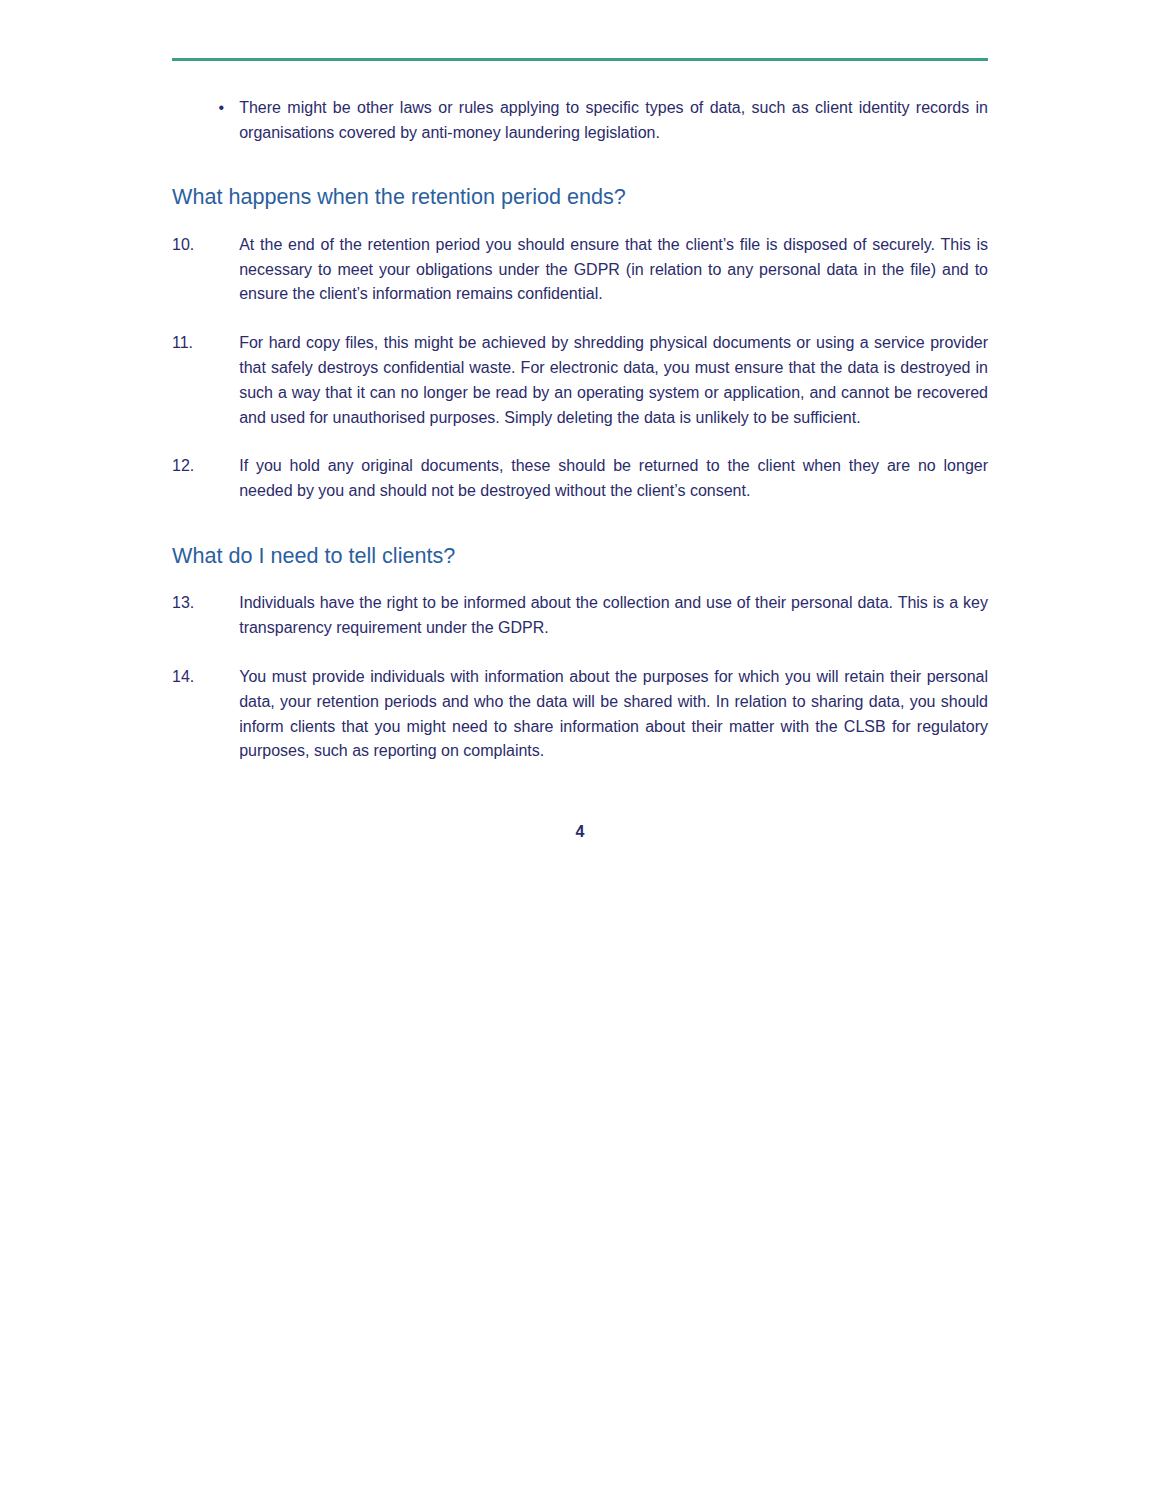There might be other laws or rules applying to specific types of data, such as client identity records in organisations covered by anti-money laundering legislation.
What happens when the retention period ends?
At the end of the retention period you should ensure that the client’s file is disposed of securely. This is necessary to meet your obligations under the GDPR (in relation to any personal data in the file) and to ensure the client’s information remains confidential.
For hard copy files, this might be achieved by shredding physical documents or using a service provider that safely destroys confidential waste. For electronic data, you must ensure that the data is destroyed in such a way that it can no longer be read by an operating system or application, and cannot be recovered and used for unauthorised purposes. Simply deleting the data is unlikely to be sufficient.
If you hold any original documents, these should be returned to the client when they are no longer needed by you and should not be destroyed without the client’s consent.
What do I need to tell clients?
Individuals have the right to be informed about the collection and use of their personal data. This is a key transparency requirement under the GDPR.
You must provide individuals with information about the purposes for which you will retain their personal data, your retention periods and who the data will be shared with. In relation to sharing data, you should inform clients that you might need to share information about their matter with the CLSB for regulatory purposes, such as reporting on complaints.
4